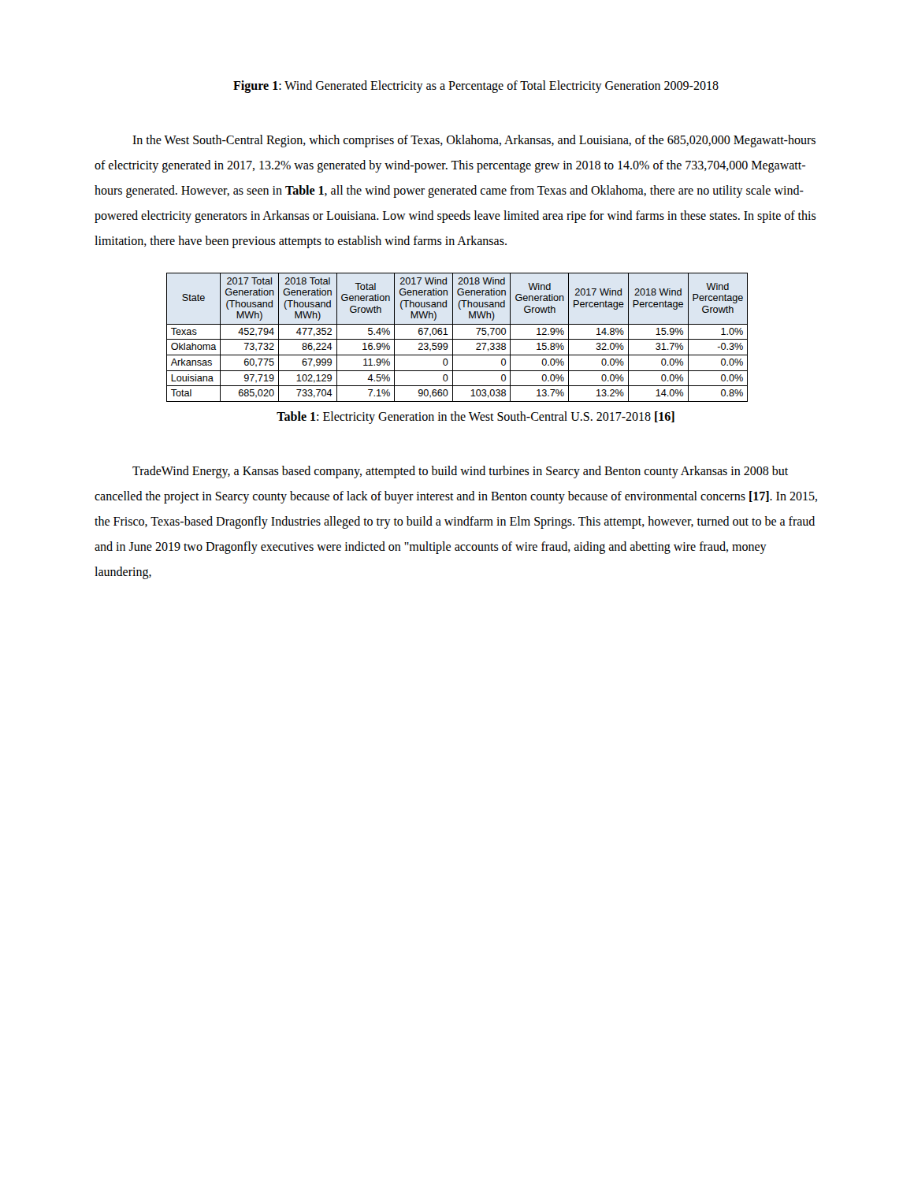Figure 1: Wind Generated Electricity as a Percentage of Total Electricity Generation 2009-2018
In the West South-Central Region, which comprises of Texas, Oklahoma, Arkansas, and Louisiana, of the 685,020,000 Megawatt-hours of electricity generated in 2017, 13.2% was generated by wind-power. This percentage grew in 2018 to 14.0% of the 733,704,000 Megawatt-hours generated. However, as seen in Table 1, all the wind power generated came from Texas and Oklahoma, there are no utility scale wind-powered electricity generators in Arkansas or Louisiana. Low wind speeds leave limited area ripe for wind farms in these states. In spite of this limitation, there have been previous attempts to establish wind farms in Arkansas.
| State | 2017 Total Generation (Thousand MWh) | 2018 Total Generation (Thousand MWh) | Total Generation Growth | 2017 Wind Generation (Thousand MWh) | 2018 Wind Generation (Thousand MWh) | Wind Generation Growth | 2017 Wind Percentage | 2018 Wind Percentage | Wind Percentage Growth |
| --- | --- | --- | --- | --- | --- | --- | --- | --- | --- |
| Texas | 452,794 | 477,352 | 5.4% | 67,061 | 75,700 | 12.9% | 14.8% | 15.9% | 1.0% |
| Oklahoma | 73,732 | 86,224 | 16.9% | 23,599 | 27,338 | 15.8% | 32.0% | 31.7% | -0.3% |
| Arkansas | 60,775 | 67,999 | 11.9% | 0 | 0 | 0.0% | 0.0% | 0.0% | 0.0% |
| Louisiana | 97,719 | 102,129 | 4.5% | 0 | 0 | 0.0% | 0.0% | 0.0% | 0.0% |
| Total | 685,020 | 733,704 | 7.1% | 90,660 | 103,038 | 13.7% | 13.2% | 14.0% | 0.8% |
Table 1: Electricity Generation in the West South-Central U.S. 2017-2018 [16]
TradeWind Energy, a Kansas based company, attempted to build wind turbines in Searcy and Benton county Arkansas in 2008 but cancelled the project in Searcy county because of lack of buyer interest and in Benton county because of environmental concerns [17]. In 2015, the Frisco, Texas-based Dragonfly Industries alleged to try to build a windfarm in Elm Springs. This attempt, however, turned out to be a fraud and in June 2019 two Dragonfly executives were indicted on "multiple accounts of wire fraud, aiding and abetting wire fraud, money laundering,